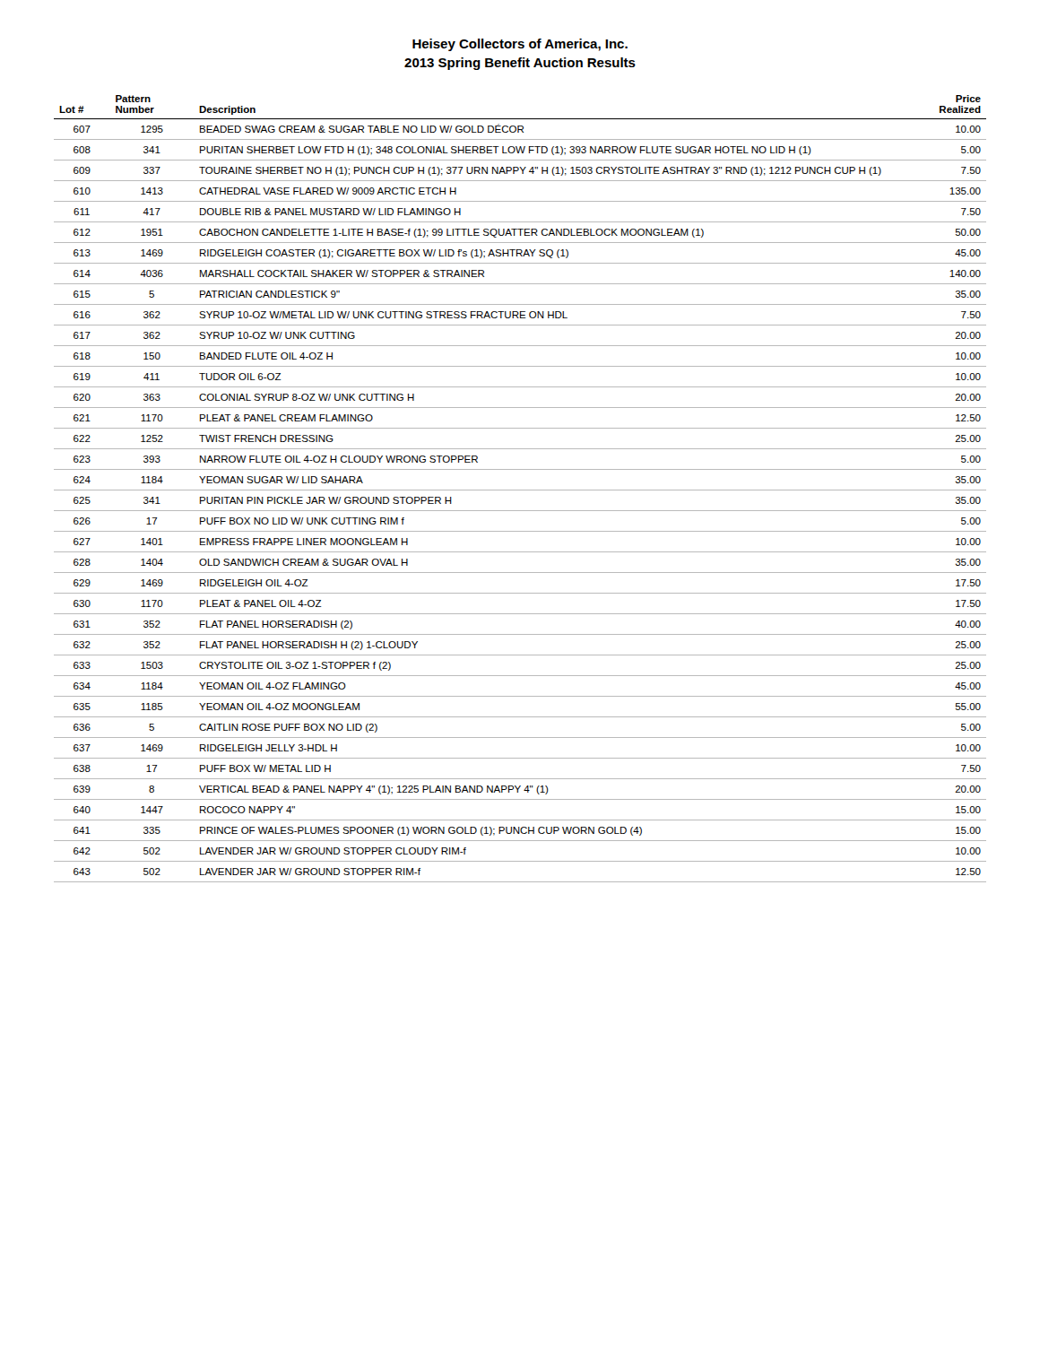Heisey Collectors of America, Inc.
2013 Spring Benefit Auction Results
| Lot # | Pattern Number | Description | Price Realized |
| --- | --- | --- | --- |
| 607 | 1295 | BEADED SWAG CREAM & SUGAR TABLE NO LID W/ GOLD DÉCOR | 10.00 |
| 608 | 341 | PURITAN SHERBET LOW FTD H (1); 348 COLONIAL SHERBET LOW FTD (1); 393 NARROW FLUTE SUGAR HOTEL NO LID H (1) | 5.00 |
| 609 | 337 | TOURAINE SHERBET NO H (1); PUNCH CUP H (1); 377 URN NAPPY 4" H (1); 1503 CRYSTOLITE ASHTRAY 3" RND (1); 1212 PUNCH CUP H (1) | 7.50 |
| 610 | 1413 | CATHEDRAL VASE FLARED W/ 9009 ARCTIC ETCH H | 135.00 |
| 611 | 417 | DOUBLE RIB & PANEL MUSTARD W/ LID FLAMINGO H | 7.50 |
| 612 | 1951 | CABOCHON CANDELETTE 1-LITE H BASE-f (1); 99 LITTLE SQUATTER CANDLEBLOCK MOONGLEAM (1) | 50.00 |
| 613 | 1469 | RIDGELEIGH COASTER (1); CIGARETTE BOX W/ LID f's (1); ASHTRAY SQ (1) | 45.00 |
| 614 | 4036 | MARSHALL COCKTAIL SHAKER W/ STOPPER & STRAINER | 140.00 |
| 615 | 5 | PATRICIAN CANDLESTICK 9" | 35.00 |
| 616 | 362 | SYRUP 10-OZ W/METAL LID W/ UNK CUTTING STRESS FRACTURE ON HDL | 7.50 |
| 617 | 362 | SYRUP 10-OZ W/ UNK CUTTING | 20.00 |
| 618 | 150 | BANDED FLUTE OIL 4-OZ H | 10.00 |
| 619 | 411 | TUDOR OIL 6-OZ | 10.00 |
| 620 | 363 | COLONIAL SYRUP 8-OZ W/ UNK CUTTING H | 20.00 |
| 621 | 1170 | PLEAT & PANEL CREAM FLAMINGO | 12.50 |
| 622 | 1252 | TWIST FRENCH DRESSING | 25.00 |
| 623 | 393 | NARROW FLUTE OIL 4-OZ H CLOUDY WRONG STOPPER | 5.00 |
| 624 | 1184 | YEOMAN SUGAR W/ LID SAHARA | 35.00 |
| 625 | 341 | PURITAN PIN PICKLE JAR W/ GROUND STOPPER H | 35.00 |
| 626 | 17 | PUFF BOX NO LID W/ UNK CUTTING RIM f | 5.00 |
| 627 | 1401 | EMPRESS FRAPPE LINER MOONGLEAM H | 10.00 |
| 628 | 1404 | OLD SANDWICH CREAM & SUGAR OVAL H | 35.00 |
| 629 | 1469 | RIDGELEIGH OIL 4-OZ | 17.50 |
| 630 | 1170 | PLEAT & PANEL OIL 4-OZ | 17.50 |
| 631 | 352 | FLAT PANEL HORSERADISH (2) | 40.00 |
| 632 | 352 | FLAT PANEL HORSERADISH H (2) 1-CLOUDY | 25.00 |
| 633 | 1503 | CRYSTOLITE OIL 3-OZ 1-STOPPER f (2) | 25.00 |
| 634 | 1184 | YEOMAN OIL 4-OZ FLAMINGO | 45.00 |
| 635 | 1185 | YEOMAN OIL 4-OZ MOONGLEAM | 55.00 |
| 636 | 5 | CAITLIN ROSE PUFF BOX NO LID (2) | 5.00 |
| 637 | 1469 | RIDGELEIGH JELLY 3-HDL H | 10.00 |
| 638 | 17 | PUFF BOX W/ METAL LID H | 7.50 |
| 639 | 8 | VERTICAL BEAD & PANEL NAPPY 4" (1); 1225 PLAIN BAND NAPPY 4" (1) | 20.00 |
| 640 | 1447 | ROCOCO NAPPY 4" | 15.00 |
| 641 | 335 | PRINCE OF WALES-PLUMES SPOONER (1) WORN GOLD (1); PUNCH CUP WORN GOLD (4) | 15.00 |
| 642 | 502 | LAVENDER JAR W/ GROUND STOPPER CLOUDY RIM-f | 10.00 |
| 643 | 502 | LAVENDER JAR W/ GROUND STOPPER RIM-f | 12.50 |